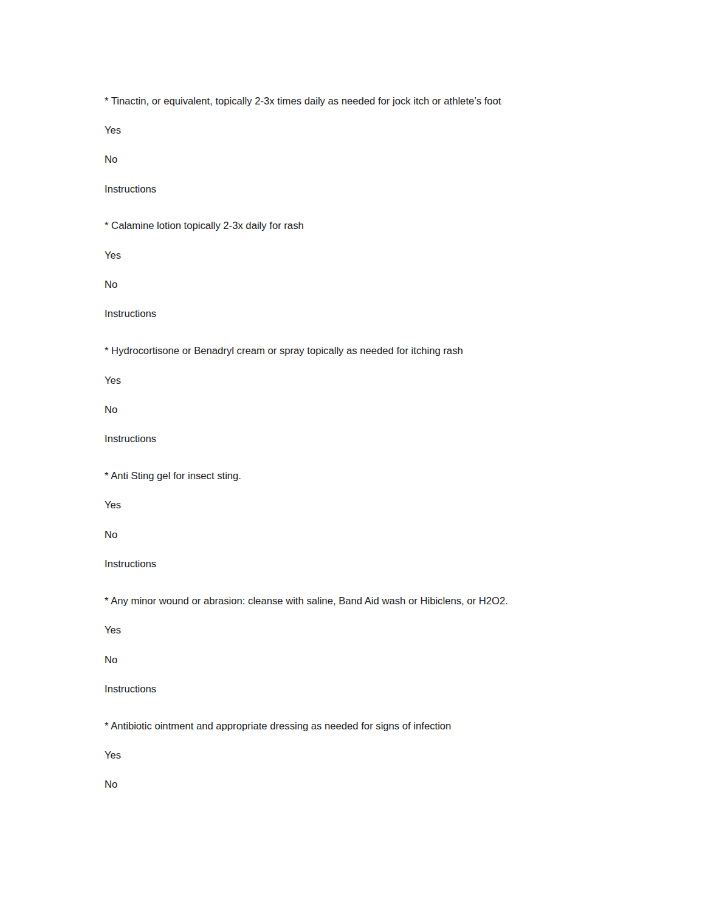* Tinactin, or equivalent, topically 2-3x times daily as needed for jock itch or athlete’s foot
Yes
No
Instructions
* Calamine lotion topically 2-3x daily for rash
Yes
No
Instructions
* Hydrocortisone or Benadryl cream or spray topically as needed for itching rash
Yes
No
Instructions
* Anti Sting gel for insect sting.
Yes
No
Instructions
* Any minor wound or abrasion: cleanse with saline, Band Aid wash or Hibiclens, or H2O2.
Yes
No
Instructions
* Antibiotic ointment and appropriate dressing as needed for signs of infection
Yes
No